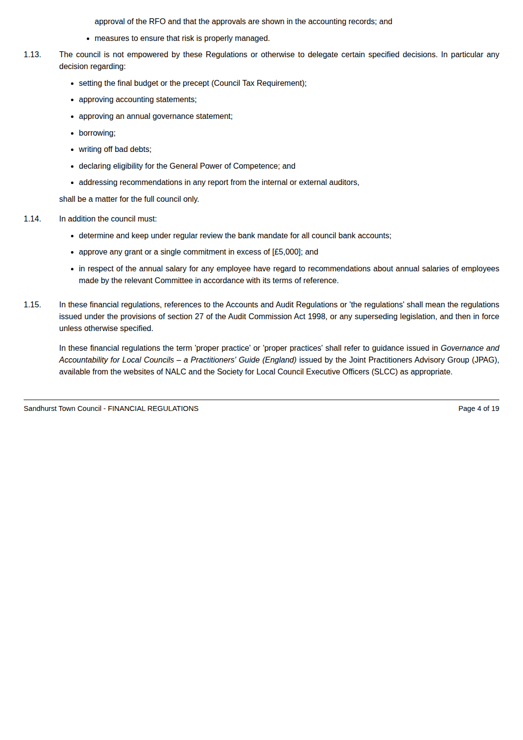approval of the RFO and that the approvals are shown in the accounting records; and
measures to ensure that risk is properly managed.
1.13.
The council is not empowered by these Regulations or otherwise to delegate certain specified decisions. In particular any decision regarding:
setting the final budget or the precept (Council Tax Requirement);
approving accounting statements;
approving an annual governance statement;
borrowing;
writing off bad debts;
declaring eligibility for the General Power of Competence; and
addressing recommendations in any report from the internal or external auditors,
shall be a matter for the full council only.
1.14.
In addition the council must:
determine and keep under regular review the bank mandate for all council bank accounts;
approve any grant or a single commitment in excess of [£5,000]; and
in respect of the annual salary for any employee have regard to recommendations about annual salaries of employees made by the relevant Committee in accordance with its terms of reference.
1.15.
In these financial regulations, references to the Accounts and Audit Regulations or 'the regulations' shall mean the regulations issued under the provisions of section 27 of the Audit Commission Act 1998, or any superseding legislation, and then in force unless otherwise specified.
In these financial regulations the term 'proper practice' or 'proper practices' shall refer to guidance issued in Governance and Accountability for Local Councils – a Practitioners' Guide (England) issued by the Joint Practitioners Advisory Group (JPAG), available from the websites of NALC and the Society for Local Council Executive Officers (SLCC) as appropriate.
Sandhurst Town Council - FINANCIAL REGULATIONS Page 4 of 19